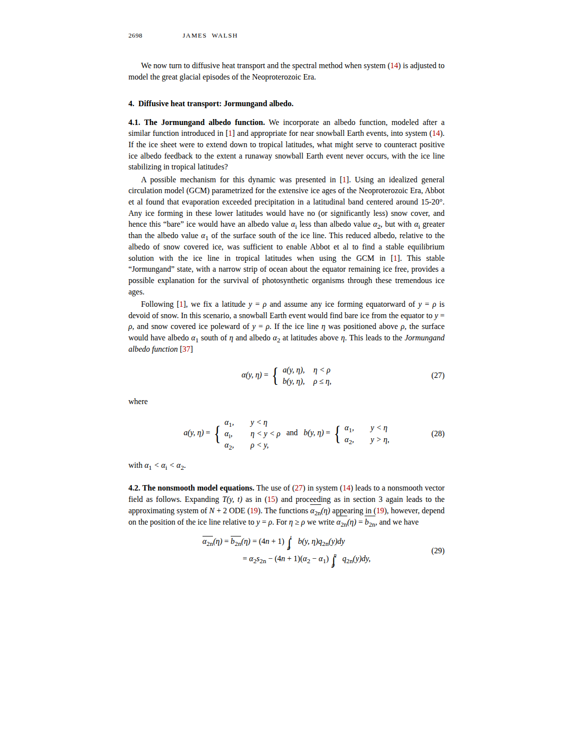2698 JAMES WALSH
We now turn to diffusive heat transport and the spectral method when system (14) is adjusted to model the great glacial episodes of the Neoproterozoic Era.
4. Diffusive heat transport: Jormungand albedo.
4.1. The Jormungand albedo function. We incorporate an albedo function, modeled after a similar function introduced in [1] and appropriate for near snowball Earth events, into system (14). If the ice sheet were to extend down to tropical latitudes, what might serve to counteract positive ice albedo feedback to the extent a runaway snowball Earth event never occurs, with the ice line stabilizing in tropical latitudes?
A possible mechanism for this dynamic was presented in [1]. Using an idealized general circulation model (GCM) parametrized for the extensive ice ages of the Neoproterozoic Era, Abbot et al found that evaporation exceeded precipitation in a latitudinal band centered around 15-20°. Any ice forming in these lower latitudes would have no (or significantly less) snow cover, and hence this “bare” ice would have an albedo value αi less than albedo value α2, but with αi greater than the albedo value α1 of the surface south of the ice line. This reduced albedo, relative to the albedo of snow covered ice, was sufficient to enable Abbot et al to find a stable equilibrium solution with the ice line in tropical latitudes when using the GCM in [1]. This stable “Jormungand” state, with a narrow strip of ocean about the equator remaining ice free, provides a possible explanation for the survival of photosynthetic organisms through these tremendous ice ages.
Following [1], we fix a latitude y = ρ and assume any ice forming equatorward of y = ρ is devoid of snow. In this scenario, a snowball Earth event would find bare ice from the equator to y = ρ, and snow covered ice poleward of y = ρ. If the ice line η was positioned above ρ, the surface would have albedo α1 south of η and albedo α2 at latitudes above η. This leads to the Jormungand albedo function [37]
α(y, η) = { a(y, η), η < ρ b(y, η), ρ ≤ η,
(27)
where
a(y, η) = { α1, y < η αi, η < y < ρ α2, ρ < y, and b(y, η) = { α1, y < η α2, y > η,
(28)
with α1 < αi < α2.
4.2. The nonsmooth model equations. The use of (27) in system (14) leads to a nonsmooth vector field as follows. Expanding T(y, t) as in (15) and proceeding as in section 3 again leads to the approximating system of N + 2 ODE (19). The functions α2n(η) appearing in (19), however, depend on the position of the ice line relative to y = ρ. For η ≥ ρ we write α2n(η) = b2n, and we have
α2n(η) = b2n(η) = (4n + 1) ∫10 b(y, η)q2n(y)dy = α2s2n − (4n + 1)(α2 − α1) ∫η 0 q2n(y)dy,
(29)